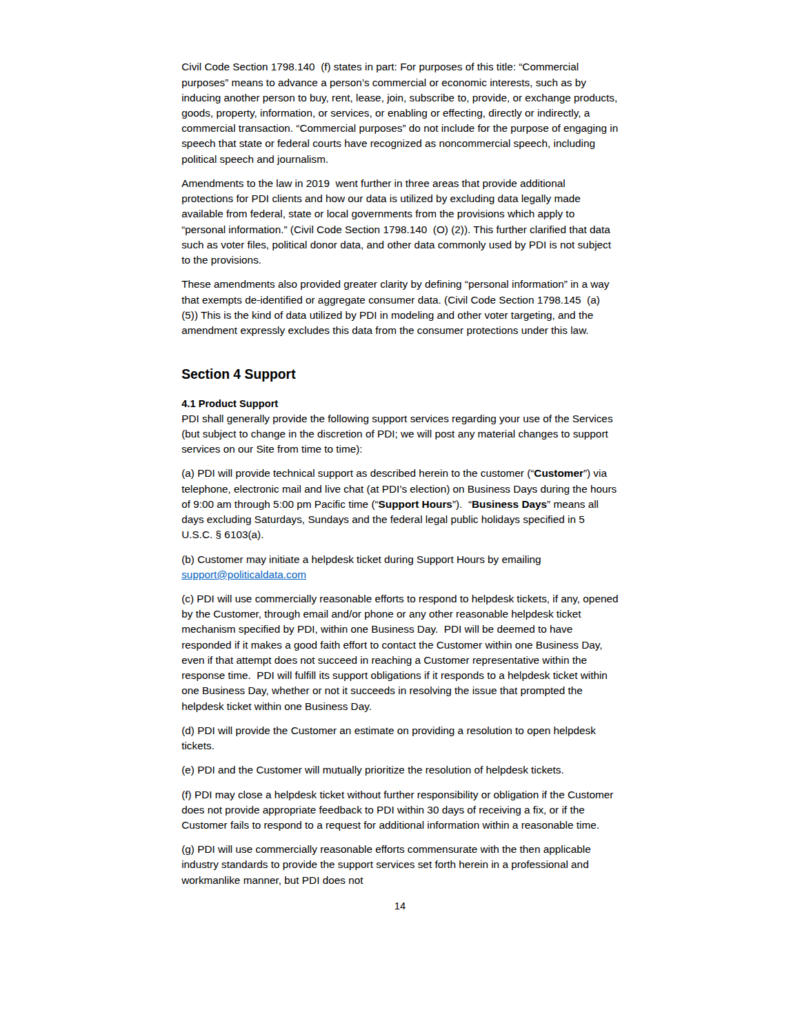Civil Code Section 1798.140 (f) states in part: For purposes of this title: “Commercial purposes” means to advance a person’s commercial or economic interests, such as by inducing another person to buy, rent, lease, join, subscribe to, provide, or exchange products, goods, property, information, or services, or enabling or effecting, directly or indirectly, a commercial transaction. “Commercial purposes” do not include for the purpose of engaging in speech that state or federal courts have recognized as noncommercial speech, including political speech and journalism.
Amendments to the law in 2019 went further in three areas that provide additional protections for PDI clients and how our data is utilized by excluding data legally made available from federal, state or local governments from the provisions which apply to “personal information.” (Civil Code Section 1798.140 (O) (2)). This further clarified that data such as voter files, political donor data, and other data commonly used by PDI is not subject to the provisions.
These amendments also provided greater clarity by defining “personal information” in a way that exempts de-identified or aggregate consumer data. (Civil Code Section 1798.145 (a) (5)) This is the kind of data utilized by PDI in modeling and other voter targeting, and the amendment expressly excludes this data from the consumer protections under this law.
Section 4 Support
4.1 Product Support
PDI shall generally provide the following support services regarding your use of the Services (but subject to change in the discretion of PDI; we will post any material changes to support services on our Site from time to time):
(a) PDI will provide technical support as described herein to the customer (“Customer”) via telephone, electronic mail and live chat (at PDI’s election) on Business Days during the hours of 9:00 am through 5:00 pm Pacific time (“Support Hours”). “Business Days” means all days excluding Saturdays, Sundays and the federal legal public holidays specified in 5 U.S.C. § 6103(a).
(b) Customer may initiate a helpdesk ticket during Support Hours by emailing support@politicaldata.com
(c) PDI will use commercially reasonable efforts to respond to helpdesk tickets, if any, opened by the Customer, through email and/or phone or any other reasonable helpdesk ticket mechanism specified by PDI, within one Business Day. PDI will be deemed to have responded if it makes a good faith effort to contact the Customer within one Business Day, even if that attempt does not succeed in reaching a Customer representative within the response time. PDI will fulfill its support obligations if it responds to a helpdesk ticket within one Business Day, whether or not it succeeds in resolving the issue that prompted the helpdesk ticket within one Business Day.
(d) PDI will provide the Customer an estimate on providing a resolution to open helpdesk tickets.
(e) PDI and the Customer will mutually prioritize the resolution of helpdesk tickets.
(f) PDI may close a helpdesk ticket without further responsibility or obligation if the Customer does not provide appropriate feedback to PDI within 30 days of receiving a fix, or if the Customer fails to respond to a request for additional information within a reasonable time.
(g) PDI will use commercially reasonable efforts commensurate with the then applicable industry standards to provide the support services set forth herein in a professional and workmanlike manner, but PDI does not
14